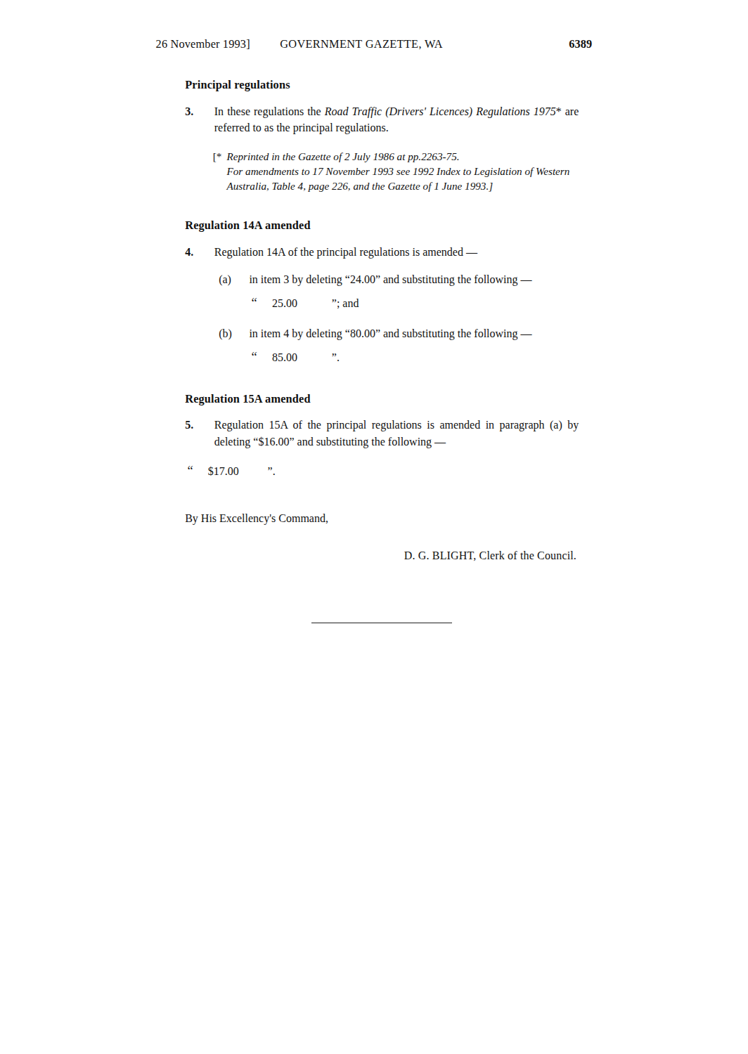26 November 1993] GOVERNMENT GAZETTE, WA 6389
Principal regulations
3.
In these regulations the Road Traffic (Drivers' Licences) Regulations 1975* are referred to as the principal regulations.
[*
Reprinted in the Gazette of 2 July 1986 at pp.2263-75.
For amendments to 17 November 1993 see 1992 Index to Legislation of Western Australia, Table 4, page 226, and the Gazette of 1 June 1993.]
Regulation 14A amended
4.
Regulation 14A of the principal regulations is amended —
(a) in item 3 by deleting “24.00” and substituting the following —
“25.00”; and
(b) in item 4 by deleting “80.00” and substituting the following —
“85.00”.
Regulation 15A amended
5.
Regulation 15A of the principal regulations is amended in paragraph (a) by deleting “$16.00” and substituting the following —
“$17.00”.
By His Excellency's Command,
D. G. BLIGHT, Clerk of the Council.